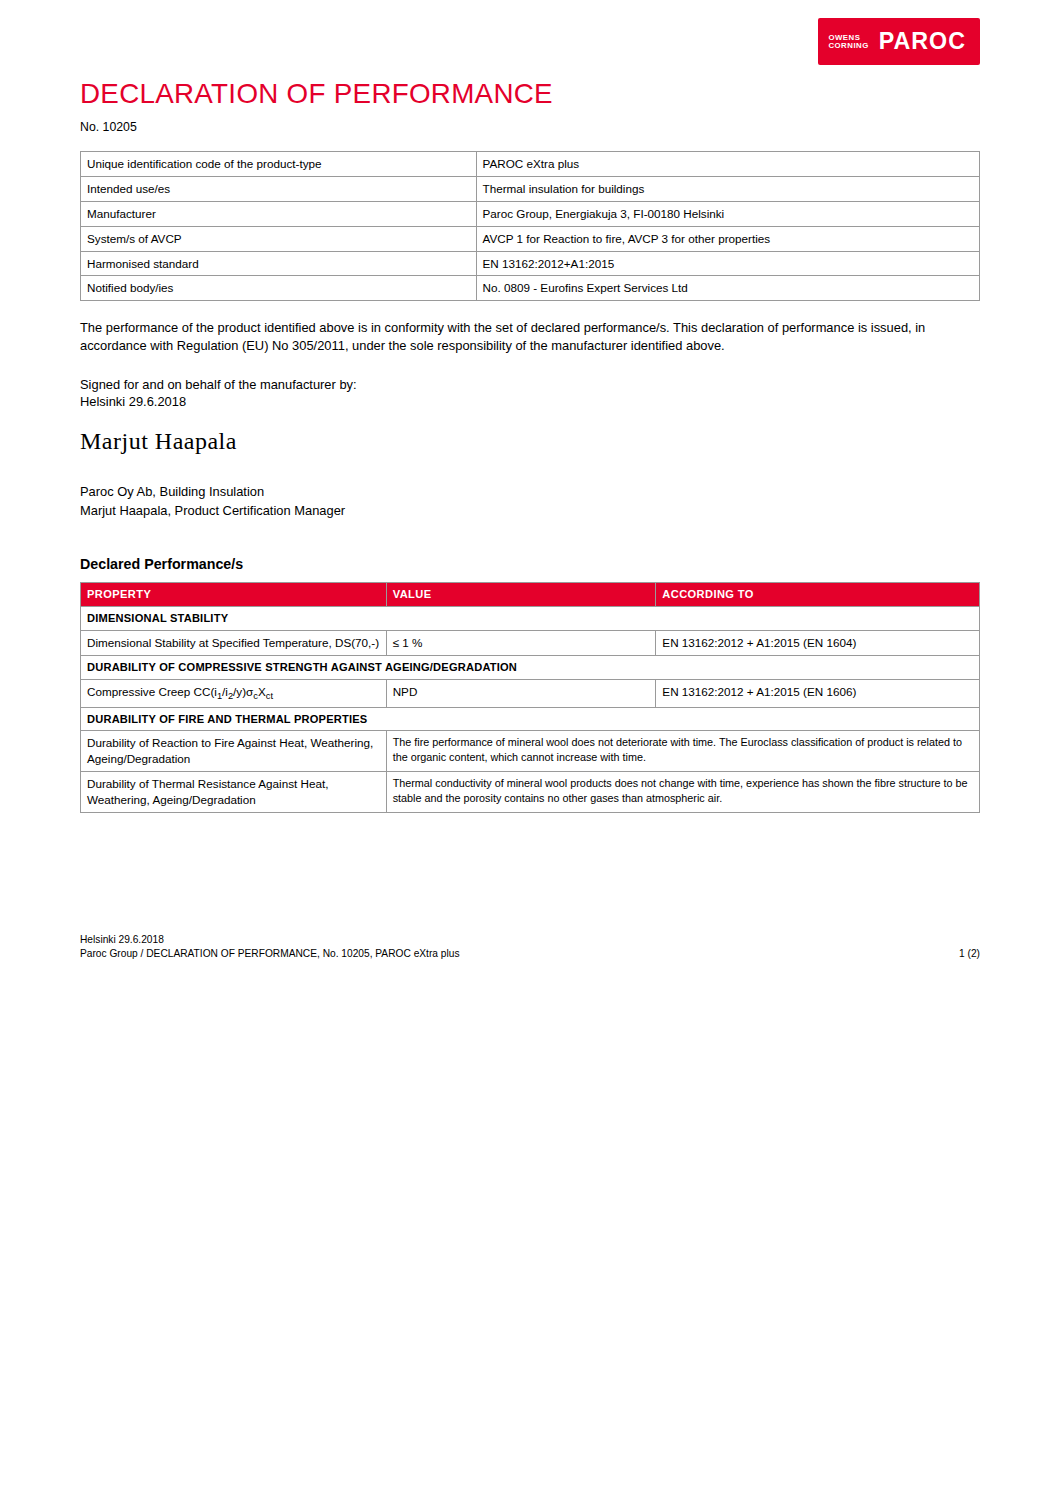OWENS
CORNING PAROC
DECLARATION OF PERFORMANCE
No. 10205
| Unique identification code of the product-type | PAROC eXtra plus |
| Intended use/es | Thermal insulation for buildings |
| Manufacturer | Paroc Group, Energiakuja 3, FI-00180 Helsinki |
| System/s of AVCP | AVCP 1 for Reaction to fire, AVCP 3 for other properties |
| Harmonised standard | EN 13162:2012+A1:2015 |
| Notified body/ies | No. 0809 - Eurofins Expert Services Ltd |
The performance of the product identified above is in conformity with the set of declared performance/s. This declaration of performance is issued, in accordance with Regulation (EU) No 305/2011, under the sole responsibility of the manufacturer identified above.
Signed for and on behalf of the manufacturer by:
Helsinki 29.6.2018
Marjut Haapala
Paroc Oy Ab, Building Insulation
Marjut Haapala, Product Certification Manager
Declared Performance/s
| PROPERTY | VALUE | ACCORDING TO |
| --- | --- | --- |
| DIMENSIONAL STABILITY |
| Dimensional Stability at Specified Temperature, DS(70,-) | ≤ 1 % | EN 13162:2012 + A1:2015 (EN 1604) |
| DURABILITY OF COMPRESSIVE STRENGTH AGAINST AGEING/DEGRADATION |
| Compressive Creep CC(i 1 /i 2 /y)σ c X ct | NPD | EN 13162:2012 + A1:2015 (EN 1606) |
| DURABILITY OF FIRE AND THERMAL PROPERTIES |
| Durability of Reaction to Fire Against Heat, Weathering, Ageing/Degradation | The fire performance of mineral wool does not deteriorate with time. The Euroclass classification of product is related to the organic content, which cannot increase with time. |
| Durability of Thermal Resistance Against Heat, Weathering, Ageing/Degradation | Thermal conductivity of mineral wool products does not change with time, experience has shown the fibre structure to be stable and the porosity contains no other gases than atmospheric air. |
Helsinki 29.6.2018
Paroc Group / DECLARATION OF PERFORMANCE, No. 10205, PAROC eXtra plus
1 (2)